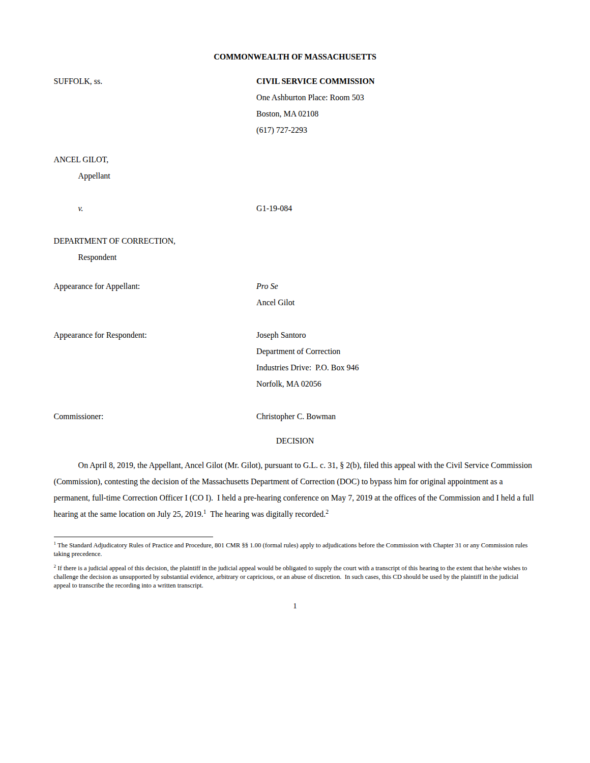COMMONWEALTH OF MASSACHUSETTS
| SUFFOLK, ss. | CIVIL SERVICE COMMISSION One Ashburton Place: Room 503 Boston, MA 02108 (617) 727-2293 |
| ANCEL GILOT, Appellant | |
| v. | G1-19-084 |
| DEPARTMENT OF CORRECTION, Respondent | |
| Appearance for Appellant: | Pro Se Ancel Gilot |
| Appearance for Respondent: | Joseph Santoro Department of Correction Industries Drive: P.O. Box 946 Norfolk, MA 02056 |
| Commissioner: | Christopher C. Bowman |
DECISION
On April 8, 2019, the Appellant, Ancel Gilot (Mr. Gilot), pursuant to G.L. c. 31, § 2(b), filed this appeal with the Civil Service Commission (Commission), contesting the decision of the Massachusetts Department of Correction (DOC) to bypass him for original appointment as a permanent, full-time Correction Officer I (CO I). I held a pre-hearing conference on May 7, 2019 at the offices of the Commission and I held a full hearing at the same location on July 25, 2019.1 The hearing was digitally recorded.2
1 The Standard Adjudicatory Rules of Practice and Procedure, 801 CMR §§ 1.00 (formal rules) apply to adjudications before the Commission with Chapter 31 or any Commission rules taking precedence.
2 If there is a judicial appeal of this decision, the plaintiff in the judicial appeal would be obligated to supply the court with a transcript of this hearing to the extent that he/she wishes to challenge the decision as unsupported by substantial evidence, arbitrary or capricious, or an abuse of discretion. In such cases, this CD should be used by the plaintiff in the judicial appeal to transcribe the recording into a written transcript.
1